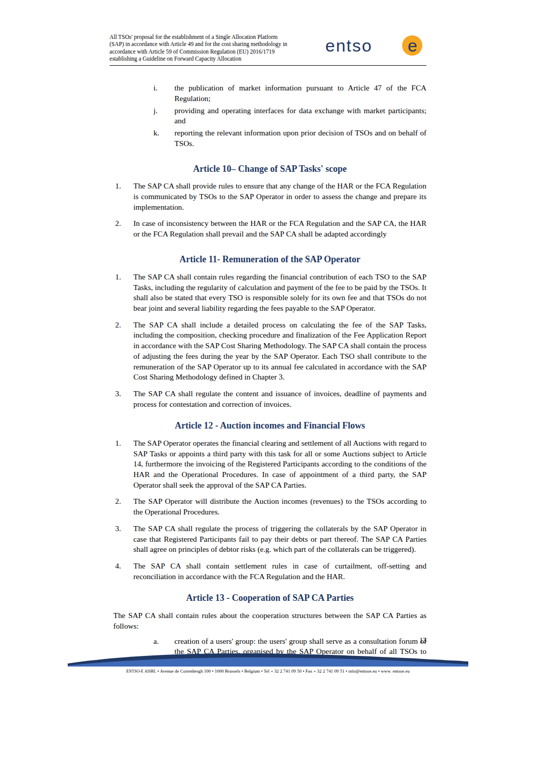All TSOs' proposal for the establishment of a Single Allocation Platform
(SAP) in accordance with Article 49 and for the cost sharing methodology in
accordance with Article 59 of Commission Regulation (EU) 2016/1719
establishing a Guideline on Forward Capacity Allocation
entso e
i. the publication of market information pursuant to Article 47 of the FCA Regulation;
j. providing and operating interfaces for data exchange with market participants; and
k. reporting the relevant information upon prior decision of TSOs and on behalf of TSOs.
Article 10– Change of SAP Tasks' scope
The SAP CA shall provide rules to ensure that any change of the HAR or the FCA Regulation is communicated by TSOs to the SAP Operator in order to assess the change and prepare its implementation.
In case of inconsistency between the HAR or the FCA Regulation and the SAP CA, the HAR or the FCA Regulation shall prevail and the SAP CA shall be adapted accordingly
Article 11- Remuneration of the SAP Operator
The SAP CA shall contain rules regarding the financial contribution of each TSO to the SAP Tasks, including the regularity of calculation and payment of the fee to be paid by the TSOs. It shall also be stated that every TSO is responsible solely for its own fee and that TSOs do not bear joint and several liability regarding the fees payable to the SAP Operator.
The SAP CA shall include a detailed process on calculating the fee of the SAP Tasks, including the composition, checking procedure and finalization of the Fee Application Report in accordance with the SAP Cost Sharing Methodology. The SAP CA shall contain the process of adjusting the fees during the year by the SAP Operator. Each TSO shall contribute to the remuneration of the SAP Operator up to its annual fee calculated in accordance with the SAP Cost Sharing Methodology defined in Chapter 3.
The SAP CA shall regulate the content and issuance of invoices, deadline of payments and process for contestation and correction of invoices.
Article 12 - Auction incomes and Financial Flows
The SAP Operator operates the financial clearing and settlement of all Auctions with regard to SAP Tasks or appoints a third party with this task for all or some Auctions subject to Article 14, furthermore the invoicing of the Registered Participants according to the conditions of the HAR and the Operational Procedures. In case of appointment of a third party, the SAP Operator shall seek the approval of the SAP CA Parties.
The SAP Operator will distribute the Auction incomes (revenues) to the TSOs according to the Operational Procedures.
The SAP CA shall regulate the process of triggering the collaterals by the SAP Operator in case that Registered Participants fail to pay their debts or part thereof. The SAP CA Parties shall agree on principles of debtor risks (e.g. which part of the collaterals can be triggered).
The SAP CA shall contain settlement rules in case of curtailment, off-setting and reconciliation in accordance with the FCA Regulation and the HAR.
Article 13 - Cooperation of SAP CA Parties
The SAP CA shall contain rules about the cooperation structures between the SAP CA Parties as follows:
a. creation of a users' group: the users' group shall serve as a consultation forum of the SAP CA Parties, organised by the SAP Operator on behalf of all TSOs to gather feedback and requests on the IT interfaces and the SAP Tasks;
13
ENTSO-E AISBL • Avenue de Cortenbergh 100 • 1000 Brussels • Belgium • Tel + 32 2 741 09 50 • Fax + 32 2 741 09 51 • info@entsoe.eu • www. entsoe.eu